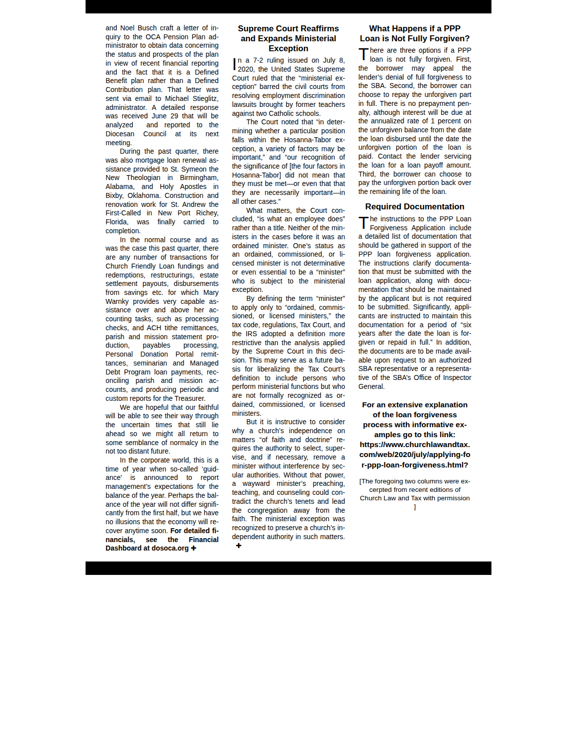and Noel Busch craft a letter of inquiry to the OCA Pension Plan administrator to obtain data concerning the status and prospects of the plan in view of recent financial reporting and the fact that it is a Defined Benefit plan rather than a Defined Contribution plan. That letter was sent via email to Michael Stieglitz, administrator. A detailed response was received June 29 that will be analyzed and reported to the Diocesan Council at its next meeting.
During the past quarter, there was also mortgage loan renewal assistance provided to St. Symeon the New Theologian in Birmingham, Alabama, and Holy Apostles in Bixby, Oklahoma. Construction and renovation work for St. Andrew the First-Called in New Port Richey, Florida, was finally carried to completion.
In the normal course and as was the case this past quarter, there are any number of transactions for Church Friendly Loan fundings and redemptions, restructurings, estate settlement payouts, disbursements from savings etc. for which Mary Warnky provides very capable assistance over and above her accounting tasks, such as processing checks, and ACH tithe remittances, parish and mission statement production, payables processing, Personal Donation Portal remittances, seminarian and Managed Debt Program loan payments, reconciling parish and mission accounts, and producing periodic and custom reports for the Treasurer.
We are hopeful that our faithful will be able to see their way through the uncertain times that still lie ahead so we might all return to some semblance of normalcy in the not too distant future.
In the corporate world, this is a time of year when so-called ‘guidance’ is announced to report management’s expectations for the balance of the year. Perhaps the balance of the year will not differ significantly from the first half, but we have no illusions that the economy will recover anytime soon. For detailed financials, see the Financial Dashboard at dosoca.org ✚
Supreme Court Reaffirms and Expands Ministerial Exception
In a 7-2 ruling issued on July 8, 2020, the United States Supreme Court ruled that the “ministerial exception” barred the civil courts from resolving employment discrimination lawsuits brought by former teachers against two Catholic schools.
The Court noted that “in determining whether a particular position falls within the Hosanna-Tabor exception, a variety of factors may be important,” and “our recognition of the significance of [the four factors in Hosanna-Tabor] did not mean that they must be met—or even that that they are necessarily important—in all other cases.”
What matters, the Court concluded, “is what an employee does” rather than a title. Neither of the ministers in the cases before it was an ordained minister. One’s status as an ordained, commissioned, or licensed minister is not determinative or even essential to be a “minister” who is subject to the ministerial exception.
By defining the term “minister” to apply only to “ordained, commissioned, or licensed ministers,” the tax code, regulations, Tax Court, and the IRS adopted a definition more restrictive than the analysis applied by the Supreme Court in this decision. This may serve as a future basis for liberalizing the Tax Court’s definition to include persons who perform ministerial functions but who are not formally recognized as ordained, commissioned, or licensed ministers.
But it is instructive to consider why a church’s independence on matters “of faith and doctrine” requires the authority to select, supervise, and if necessary, remove a minister without interference by secular authorities. Without that power, a wayward minister’s preaching, teaching, and counseling could contradict the church’s tenets and lead the congregation away from the faith. The ministerial exception was recognized to preserve a church’s independent authority in such matters. ✚
What Happens if a PPP Loan is Not Fully Forgiven?
There are three options if a PPP loan is not fully forgiven. First, the borrower may appeal the lender’s denial of full forgiveness to the SBA. Second, the borrower can choose to repay the unforgiven part in full. There is no prepayment penalty, although interest will be due at the annualized rate of 1 percent on the unforgiven balance from the date the loan disbursed until the date the unforgiven portion of the loan is paid. Contact the lender servicing the loan for a loan payoff amount. Third, the borrower can choose to pay the unforgiven portion back over the remaining life of the loan.
Required Documentation
The instructions to the PPP Loan Forgiveness Application include a detailed list of documentation that should be gathered in support of the PPP loan forgiveness application. The instructions clarify documentation that must be submitted with the loan application, along with documentation that should be maintained by the applicant but is not required to be submitted. Significantly, applicants are instructed to maintain this documentation for a period of “six years after the date the loan is forgiven or repaid in full.” In addition, the documents are to be made available upon request to an authorized SBA representative or a representative of the SBA’s Office of Inspector General.
For an extensive explanation of the loan forgiveness process with informative examples go to this link:
https://www.churchlawandtax.com/web/2020/july/applying-for-ppp-loan-forgiveness.html?
[The foregoing two columns were excerpted from recent editions of Church Law and Tax with permission ]